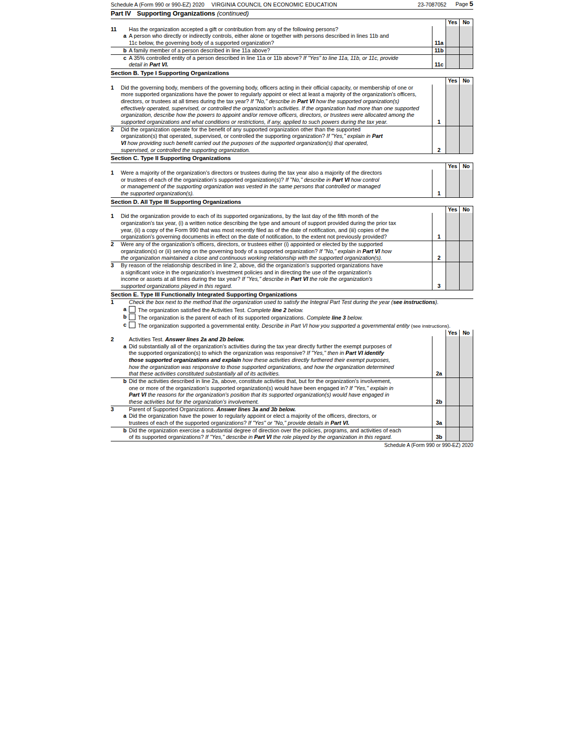Schedule A (Form 990 or 990-EZ) 2020
VIRGINIA COUNCIL ON ECONOMIC EDUCATION
23-7087052
Page 5
Part IV
Supporting Organizations (continued)
Yes No
| 11 | | Has the organization accepted a gift or contribution from any of the following persons? | | | |
| | a | A person who directly or indirectly controls, either alone or together with persons described in lines 11b and | | | |
| | | 11c below, the governing body of a supported organization? | 11a | | |
| | b | A family member of a person described in line 11a above? | 11b | | |
| | c | A 35% controlled entity of a person described in line 11a or 11b above? If "Yes" to line 11a, 11b, or 11c, provide | | | |
| | | detail in Part VI. | 11c | | |
Section B. Type I Supporting Organizations
Yes No
| 1 | Did the governing body, members of the governing body, officers acting in their official capacity, or membership of one or | | | |
| | more supported organizations have the power to regularly appoint or elect at least a majority of the organization's officers, | | | |
| | directors, or trustees at all times during the tax year? If "No," describe in Part VI how the supported organization(s) | | | |
| | effectively operated, supervised, or controlled the organization's activities. If the organization had more than one supported | | | |
| | organization, describe how the powers to appoint and/or remove officers, directors, or trustees were allocated among the | | | |
| | supported organizations and what conditions or restrictions, if any, applied to such powers during the tax year. | 1 | | |
| 2 | Did the organization operate for the benefit of any supported organization other than the supported | | | |
| | organization(s) that operated, supervised, or controlled the supporting organization? If "Yes," explain in Part | | | |
| | VI how providing such benefit carried out the purposes of the supported organization(s) that operated, | | | |
| | supervised, or controlled the supporting organization. | 2 | | |
Section C. Type II Supporting Organizations
Yes No
| 1 | Were a majority of the organization's directors or trustees during the tax year also a majority of the directors | | | |
| | or trustees of each of the organization's supported organization(s)? If "No," describe in Part VI how control | | | |
| | or management of the supporting organization was vested in the same persons that controlled or managed | | | |
| | the supported organization(s). | 1 | | |
Section D. All Type III Supporting Organizations
Yes No
| 1 | Did the organization provide to each of its supported organizations, by the last day of the fifth month of the | | | |
| | organization's tax year, (i) a written notice describing the type and amount of support provided during the prior tax | | | |
| | year, (ii) a copy of the Form 990 that was most recently filed as of the date of notification, and (iii) copies of the | | | |
| | organization's governing documents in effect on the date of notification, to the extent not previously provided? | 1 | | |
| 2 | Were any of the organization's officers, directors, or trustees either (i) appointed or elected by the supported | | | |
| | organization(s) or (ii) serving on the governing body of a supported organization? If "No," explain in Part VI how | | | |
| | the organization maintained a close and continuous working relationship with the supported organization(s). | 2 | | |
| 3 | By reason of the relationship described in line 2, above, did the organization's supported organizations have | | | |
| | a significant voice in the organization's investment policies and in directing the use of the organization's | | | |
| | income or assets at all times during the tax year? If "Yes," describe in Part VI the role the organization's | | | |
| | supported organizations played in this regard. | 3 | | |
Section E. Type III Functionally Integrated Supporting Organizations
| 1 | | Check the box next to the method that the organization used to satisfy the Integral Part Test during the year ( see instructions ). |
| | a | The organization satisfied the Activities Test. Complete line 2 below. |
| | b | The organization is the parent of each of its supported organizations. Complete line 3 below. |
| | c | The organization supported a governmental entity. Describe in Part VI how you supported a governmental entity (see instructions) . |
Yes No
| 2 | | Activities Test. Answer lines 2a and 2b below. | | | |
| | a | Did substantially all of the organization's activities during the tax year directly further the exempt purposes of | | | |
| | | the supported organization(s) to which the organization was responsive? If "Yes," then in Part VI identify | | | |
| | | those supported organizations and explain how these activities directly furthered their exempt purposes, | | | |
| | | how the organization was responsive to those supported organizations, and how the organization determined | | | |
| | | that these activities constituted substantially all of its activities. | 2a | | |
| | b | Did the activities described in line 2a, above, constitute activities that, but for the organization's involvement, | | | |
| | | one or more of the organization's supported organization(s) would have been engaged in? If "Yes," explain in | | | |
| | | Part VI the reasons for the organization's position that its supported organization(s) would have engaged in | | | |
| | | these activities but for the organization's involvement. | 2b | | |
| 3 | | Parent of Supported Organizations. Answer lines 3a and 3b below. | | | |
| | a | Did the organization have the power to regularly appoint or elect a majority of the officers, directors, or | | | |
| | | trustees of each of the supported organizations? If "Yes" or "No," provide details in Part VI. | 3a | | |
| | b | Did the organization exercise a substantial degree of direction over the policies, programs, and activities of each | | | |
| | | of its supported organizations? If "Yes," describe in Part VI the role played by the organization in this regard. | 3b | | |
Schedule A (Form 990 or 990-EZ) 2020